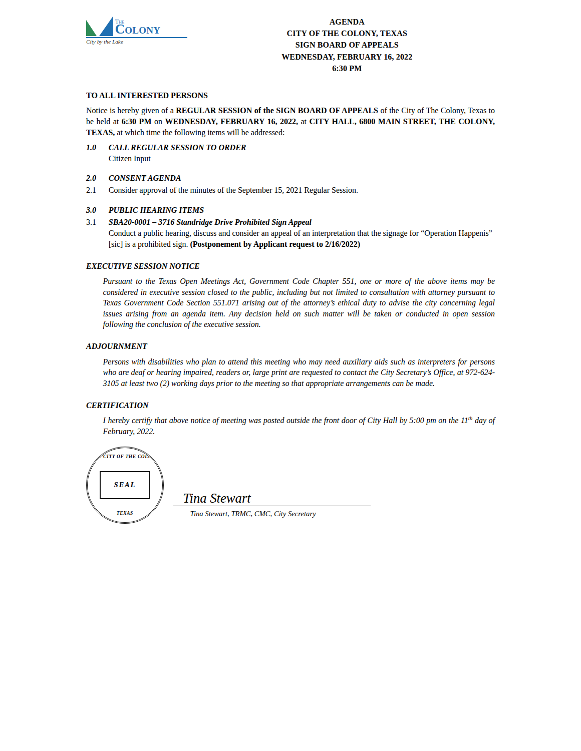The Colony
City by the Lake
Agenda
City of The Colony, Texas
Sign Board of Appeals
Wednesday, February 16, 2022
6:30 PM
TO ALL INTERESTED PERSONS
Notice is hereby given of a REGULAR SESSION of the SIGN BOARD OF APPEALS of the City of The Colony, Texas to be held at 6:30 PM on WEDNESDAY, FEBRUARY 16, 2022, at CITY HALL, 6800 MAIN STREET, THE COLONY, TEXAS, at which time the following items will be addressed:
1.0
CALL REGULAR SESSION TO ORDER
Citizen Input
2.0
CONSENT AGENDA
2.1
Consider approval of the minutes of the September 15, 2021 Regular Session.
3.0
PUBLIC HEARING ITEMS
3.1
SBA20-0001 – 3716 Standridge Drive Prohibited Sign Appeal
Conduct a public hearing, discuss and consider an appeal of an interpretation that the signage for “Operation Happenis” [sic] is a prohibited sign. (Postponement by Applicant request to 2/16/2022)
EXECUTIVE SESSION NOTICE
Pursuant to the Texas Open Meetings Act, Government Code Chapter 551, one or more of the above items may be considered in executive session closed to the public, including but not limited to consultation with attorney pursuant to Texas Government Code Section 551.071 arising out of the attorney’s ethical duty to advise the city concerning legal issues arising from an agenda item. Any decision held on such matter will be taken or conducted in open session following the conclusion of the executive session.
ADJOURNMENT
Persons with disabilities who plan to attend this meeting who may need auxiliary aids such as interpreters for persons who are deaf or hearing impaired, readers or, large print are requested to contact the City Secretary’s Office, at 972-624-3105 at least two (2) working days prior to the meeting so that appropriate arrangements can be made.
CERTIFICATION
I hereby certify that above notice of meeting was posted outside the front door of City Hall by 5:00 pm on the 11th day of February, 2022.
THE CITY OF THE COLONY
SEAL
TEXAS
Tina Stewart
Tina Stewart, TRMC, CMC, City Secretary